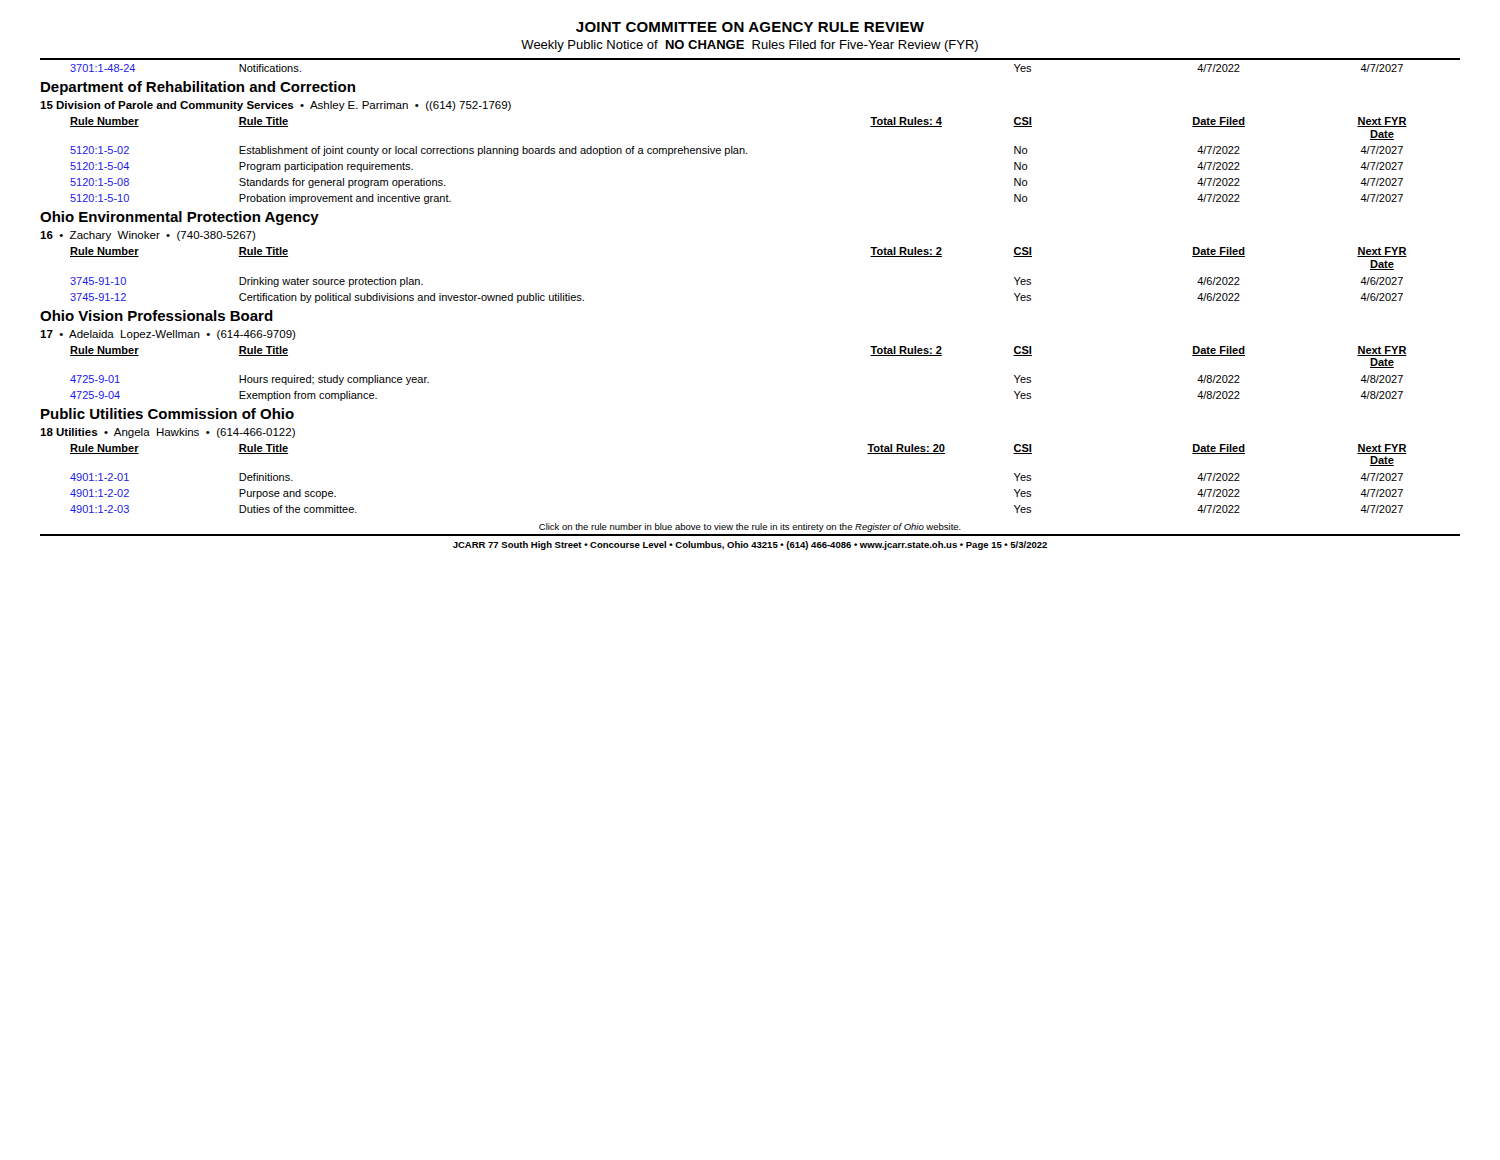JOINT COMMITTEE ON AGENCY RULE REVIEW
Weekly Public Notice of NO CHANGE Rules Filed for Five-Year Review (FYR)
| 3701:1-48-24 | Notifications. | | Yes | 4/7/2022 | 4/7/2027 |
| Department of Rehabilitation and Correction |
| 15 Division of Parole and Community Services • Ashley E. Parriman • ((614) 752-1769) |
| Rule Number | Rule Title | Total Rules: 4 | CSI | Date Filed | Next FYR Date |
| 5120:1-5-02 | Establishment of joint county or local corrections planning boards and adoption of a comprehensive plan. | | No | 4/7/2022 | 4/7/2027 |
| 5120:1-5-04 | Program participation requirements. | | No | 4/7/2022 | 4/7/2027 |
| 5120:1-5-08 | Standards for general program operations. | | No | 4/7/2022 | 4/7/2027 |
| 5120:1-5-10 | Probation improvement and incentive grant. | | No | 4/7/2022 | 4/7/2027 |
| Ohio Environmental Protection Agency |
| 16 • Zachary Winoker • (740-380-5267) |
| Rule Number | Rule Title | Total Rules: 2 | CSI | Date Filed | Next FYR Date |
| 3745-91-10 | Drinking water source protection plan. | | Yes | 4/6/2022 | 4/6/2027 |
| 3745-91-12 | Certification by political subdivisions and investor-owned public utilities. | | Yes | 4/6/2022 | 4/6/2027 |
| Ohio Vision Professionals Board |
| 17 • Adelaida Lopez-Wellman • (614-466-9709) |
| Rule Number | Rule Title | Total Rules: 2 | CSI | Date Filed | Next FYR Date |
| 4725-9-01 | Hours required; study compliance year. | | Yes | 4/8/2022 | 4/8/2027 |
| 4725-9-04 | Exemption from compliance. | | Yes | 4/8/2022 | 4/8/2027 |
| Public Utilities Commission of Ohio |
| 18 Utilities • Angela Hawkins • (614-466-0122) |
| Rule Number | Rule Title | Total Rules: 20 | CSI | Date Filed | Next FYR Date |
| 4901:1-2-01 | Definitions. | | Yes | 4/7/2022 | 4/7/2027 |
| 4901:1-2-02 | Purpose and scope. | | Yes | 4/7/2022 | 4/7/2027 |
| 4901:1-2-03 | Duties of the committee. | | Yes | 4/7/2022 | 4/7/2027 |
Click on the rule number in blue above to view the rule in its entirety on the Register of Ohio website.
JCARR 77 South High Street • Concourse Level • Columbus, Ohio 43215 • (614) 466-4086 • www.jcarr.state.oh.us • Page 15 • 5/3/2022